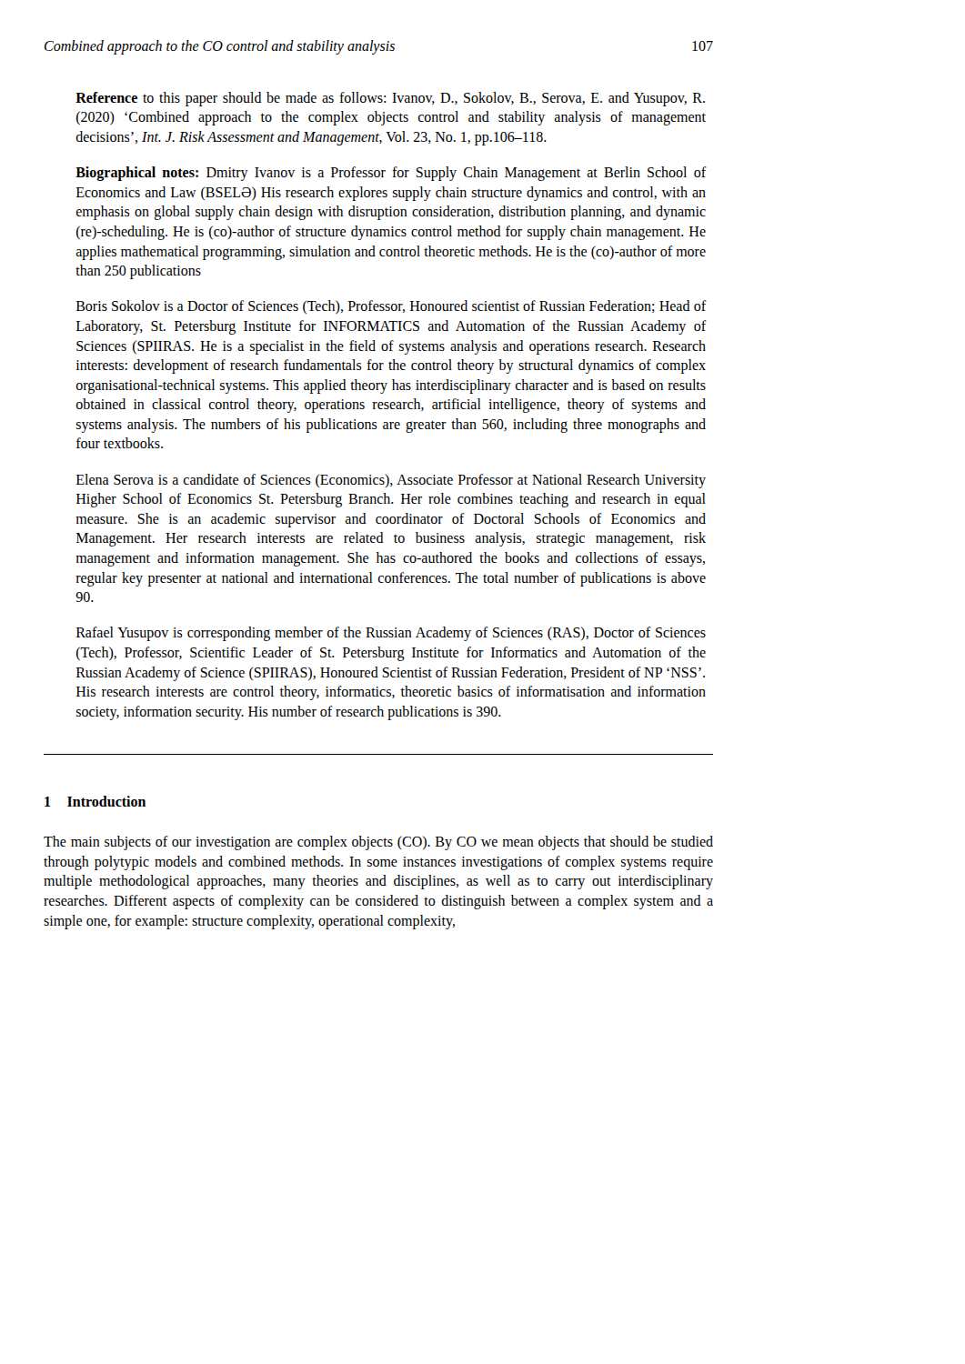Combined approach to the CO control and stability analysis 107
Reference to this paper should be made as follows: Ivanov, D., Sokolov, B., Serova, E. and Yusupov, R. (2020) ‘Combined approach to the complex objects control and stability analysis of management decisions’, Int. J. Risk Assessment and Management, Vol. 23, No. 1, pp.106–118.
Biographical notes: Dmitry Ivanov is a Professor for Supply Chain Management at Berlin School of Economics and Law (BSELƏ) His research explores supply chain structure dynamics and control, with an emphasis on global supply chain design with disruption consideration, distribution planning, and dynamic (re)-scheduling. He is (co)-author of structure dynamics control method for supply chain management. He applies mathematical programming, simulation and control theoretic methods. He is the (co)-author of more than 250 publications
Boris Sokolov is a Doctor of Sciences (Tech), Professor, Honoured scientist of Russian Federation; Head of Laboratory, St. Petersburg Institute for INFORMATICS and Automation of the Russian Academy of Sciences (SPIIRAS. He is a specialist in the field of systems analysis and operations research. Research interests: development of research fundamentals for the control theory by structural dynamics of complex organisational-technical systems. This applied theory has interdisciplinary character and is based on results obtained in classical control theory, operations research, artificial intelligence, theory of systems and systems analysis. The numbers of his publications are greater than 560, including three monographs and four textbooks.
Elena Serova is a candidate of Sciences (Economics), Associate Professor at National Research University Higher School of Economics St. Petersburg Branch. Her role combines teaching and research in equal measure. She is an academic supervisor and coordinator of Doctoral Schools of Economics and Management. Her research interests are related to business analysis, strategic management, risk management and information management. She has co-authored the books and collections of essays, regular key presenter at national and international conferences. The total number of publications is above 90.
Rafael Yusupov is corresponding member of the Russian Academy of Sciences (RAS), Doctor of Sciences (Tech), Professor, Scientific Leader of St. Petersburg Institute for Informatics and Automation of the Russian Academy of Science (SPIIRAS), Honoured Scientist of Russian Federation, President of NP ‘NSS’. His research interests are control theory, informatics, theoretic basics of informatisation and information society, information security. His number of research publications is 390.
1 Introduction
The main subjects of our investigation are complex objects (CO). By CO we mean objects that should be studied through polytypic models and combined methods. In some instances investigations of complex systems require multiple methodological approaches, many theories and disciplines, as well as to carry out interdisciplinary researches. Different aspects of complexity can be considered to distinguish between a complex system and a simple one, for example: structure complexity, operational complexity,